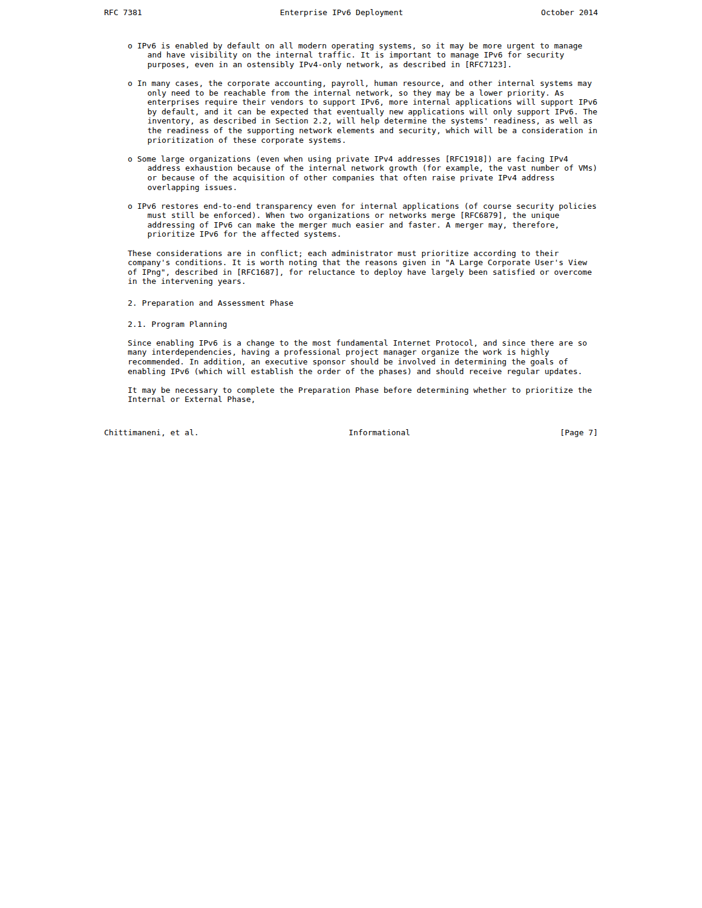RFC 7381 Enterprise IPv6 Deployment October 2014
IPv6 is enabled by default on all modern operating systems, so it may be more urgent to manage and have visibility on the internal traffic. It is important to manage IPv6 for security purposes, even in an ostensibly IPv4-only network, as described in [RFC7123].
In many cases, the corporate accounting, payroll, human resource, and other internal systems may only need to be reachable from the internal network, so they may be a lower priority. As enterprises require their vendors to support IPv6, more internal applications will support IPv6 by default, and it can be expected that eventually new applications will only support IPv6. The inventory, as described in Section 2.2, will help determine the systems' readiness, as well as the readiness of the supporting network elements and security, which will be a consideration in prioritization of these corporate systems.
Some large organizations (even when using private IPv4 addresses [RFC1918]) are facing IPv4 address exhaustion because of the internal network growth (for example, the vast number of VMs) or because of the acquisition of other companies that often raise private IPv4 address overlapping issues.
IPv6 restores end-to-end transparency even for internal applications (of course security policies must still be enforced). When two organizations or networks merge [RFC6879], the unique addressing of IPv6 can make the merger much easier and faster. A merger may, therefore, prioritize IPv6 for the affected systems.
These considerations are in conflict; each administrator must prioritize according to their company's conditions. It is worth noting that the reasons given in "A Large Corporate User's View of IPng", described in [RFC1687], for reluctance to deploy have largely been satisfied or overcome in the intervening years.
2. Preparation and Assessment Phase
2.1. Program Planning
Since enabling IPv6 is a change to the most fundamental Internet Protocol, and since there are so many interdependencies, having a professional project manager organize the work is highly recommended. In addition, an executive sponsor should be involved in determining the goals of enabling IPv6 (which will establish the order of the phases) and should receive regular updates.
It may be necessary to complete the Preparation Phase before determining whether to prioritize the Internal or External Phase,
Chittimaneni, et al. Informational [Page 7]